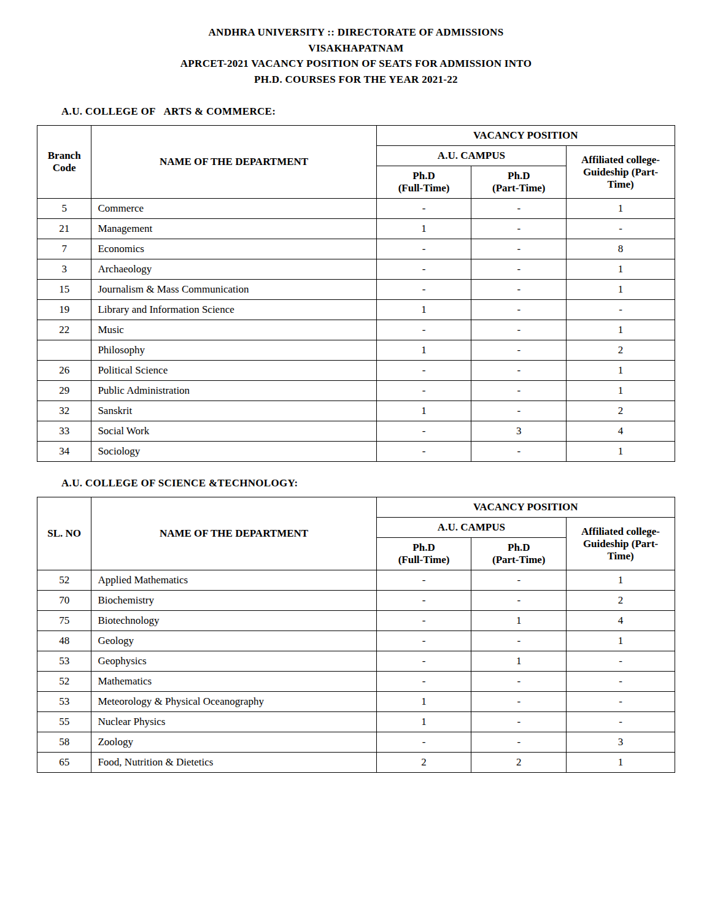ANDHRA UNIVERSITY :: DIRECTORATE OF ADMISSIONS
VISAKHAPATNAM
APRCET-2021 VACANCY POSITION OF SEATS FOR ADMISSION INTO
PH.D. COURSES FOR THE YEAR 2021-22
A.U. COLLEGE OF ARTS & COMMERCE:
| Branch Code | NAME OF THE DEPARTMENT | VACANCY POSITION |
| --- | --- | --- |
| A.U. CAMPUS | Affiliated college-Guideship (Part-Time) |
| Ph.D (Full-Time) | Ph.D (Part-Time) |
| 5 | Commerce | - | - | 1 |
| 21 | Management | 1 | - | - |
| 7 | Economics | - | - | 8 |
| 3 | Archaeology | - | - | 1 |
| 15 | Journalism & Mass Communication | - | - | 1 |
| 19 | Library and Information Science | 1 | - | - |
| 22 | Music | - | - | 1 |
| | Philosophy | 1 | - | 2 |
| 26 | Political Science | - | - | 1 |
| 29 | Public Administration | - | - | 1 |
| 32 | Sanskrit | 1 | - | 2 |
| 33 | Social Work | - | 3 | 4 |
| 34 | Sociology | - | - | 1 |
A.U. COLLEGE OF SCIENCE &TECHNOLOGY:
| SL. NO | NAME OF THE DEPARTMENT | VACANCY POSITION |
| --- | --- | --- |
| A.U. CAMPUS | Affiliated college-Guideship (Part-Time) |
| Ph.D (Full-Time) | Ph.D (Part-Time) |
| 52 | Applied Mathematics | - | - | 1 |
| 70 | Biochemistry | - | - | 2 |
| 75 | Biotechnology | - | 1 | 4 |
| 48 | Geology | - | - | 1 |
| 53 | Geophysics | - | 1 | - |
| 52 | Mathematics | - | - | - |
| 53 | Meteorology & Physical Oceanography | 1 | - | - |
| 55 | Nuclear Physics | 1 | - | - |
| 58 | Zoology | - | - | 3 |
| 65 | Food, Nutrition & Dietetics | 2 | 2 | 1 |